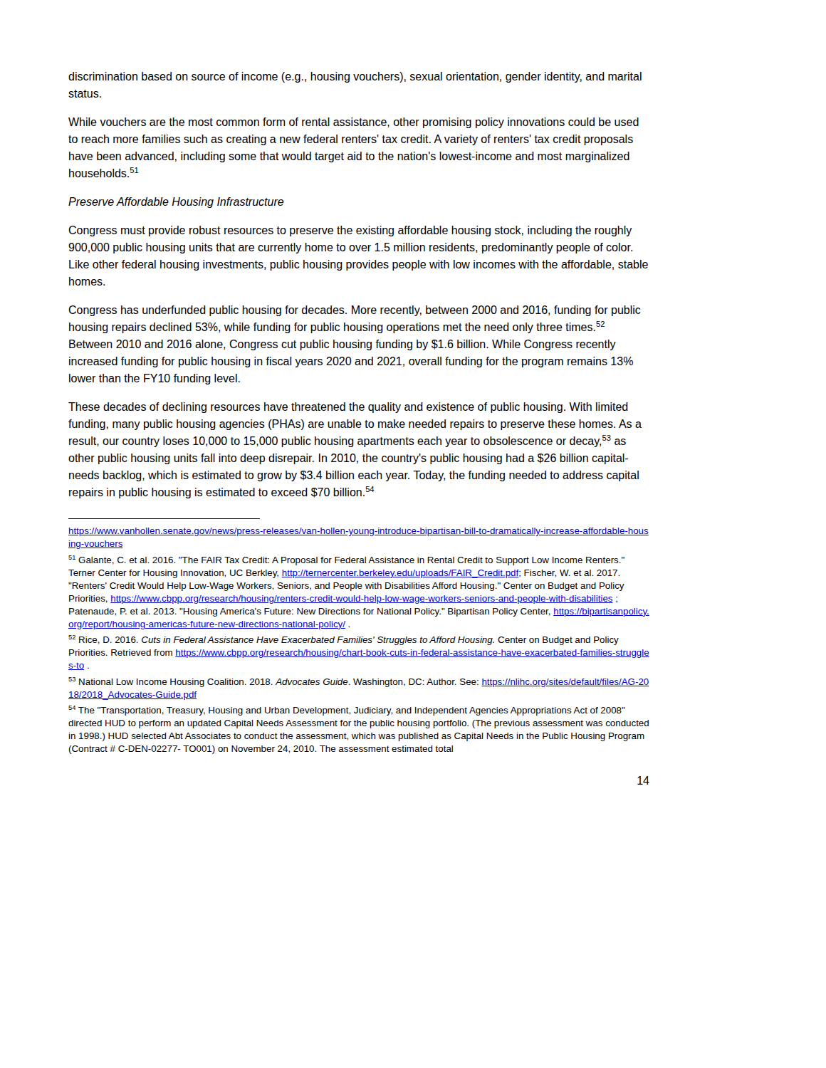discrimination based on source of income (e.g., housing vouchers), sexual orientation, gender identity, and marital status.
While vouchers are the most common form of rental assistance, other promising policy innovations could be used to reach more families such as creating a new federal renters' tax credit. A variety of renters' tax credit proposals have been advanced, including some that would target aid to the nation's lowest-income and most marginalized households.51
Preserve Affordable Housing Infrastructure
Congress must provide robust resources to preserve the existing affordable housing stock, including the roughly 900,000 public housing units that are currently home to over 1.5 million residents, predominantly people of color. Like other federal housing investments, public housing provides people with low incomes with the affordable, stable homes.
Congress has underfunded public housing for decades. More recently, between 2000 and 2016, funding for public housing repairs declined 53%, while funding for public housing operations met the need only three times.52 Between 2010 and 2016 alone, Congress cut public housing funding by $1.6 billion. While Congress recently increased funding for public housing in fiscal years 2020 and 2021, overall funding for the program remains 13% lower than the FY10 funding level.
These decades of declining resources have threatened the quality and existence of public housing. With limited funding, many public housing agencies (PHAs) are unable to make needed repairs to preserve these homes. As a result, our country loses 10,000 to 15,000 public housing apartments each year to obsolescence or decay,53 as other public housing units fall into deep disrepair. In 2010, the country's public housing had a $26 billion capital-needs backlog, which is estimated to grow by $3.4 billion each year. Today, the funding needed to address capital repairs in public housing is estimated to exceed $70 billion.54
https://www.vanhollen.senate.gov/news/press-releases/van-hollen-young-introduce-bipartisan-bill-to-dramatically-increase-affordable-housing-vouchers
51 Galante, C. et al. 2016. "The FAIR Tax Credit: A Proposal for Federal Assistance in Rental Credit to Support Low Income Renters." Terner Center for Housing Innovation, UC Berkley, http://ternercenter.berkeley.edu/uploads/FAIR_Credit.pdf; Fischer, W. et al. 2017. "Renters' Credit Would Help Low-Wage Workers, Seniors, and People with Disabilities Afford Housing." Center on Budget and Policy Priorities, https://www.cbpp.org/research/housing/renters-credit-would-help-low-wage-workers-seniors-and-people-with-disabilities ; Patenaude, P. et al. 2013. "Housing America's Future: New Directions for National Policy." Bipartisan Policy Center, https://bipartisanpolicy.org/report/housing-americas-future-new-directions-national-policy/ .
52 Rice, D. 2016. Cuts in Federal Assistance Have Exacerbated Families' Struggles to Afford Housing. Center on Budget and Policy Priorities. Retrieved from https://www.cbpp.org/research/housing/chart-book-cuts-in-federal-assistance-have-exacerbated-families-struggles-to .
53 National Low Income Housing Coalition. 2018. Advocates Guide. Washington, DC: Author. See: https://nlihc.org/sites/default/files/AG-2018/2018_Advocates-Guide.pdf
54 The "Transportation, Treasury, Housing and Urban Development, Judiciary, and Independent Agencies Appropriations Act of 2008" directed HUD to perform an updated Capital Needs Assessment for the public housing portfolio. (The previous assessment was conducted in 1998.) HUD selected Abt Associates to conduct the assessment, which was published as Capital Needs in the Public Housing Program (Contract # C-DEN-02277- TO001) on November 24, 2010. The assessment estimated total
14